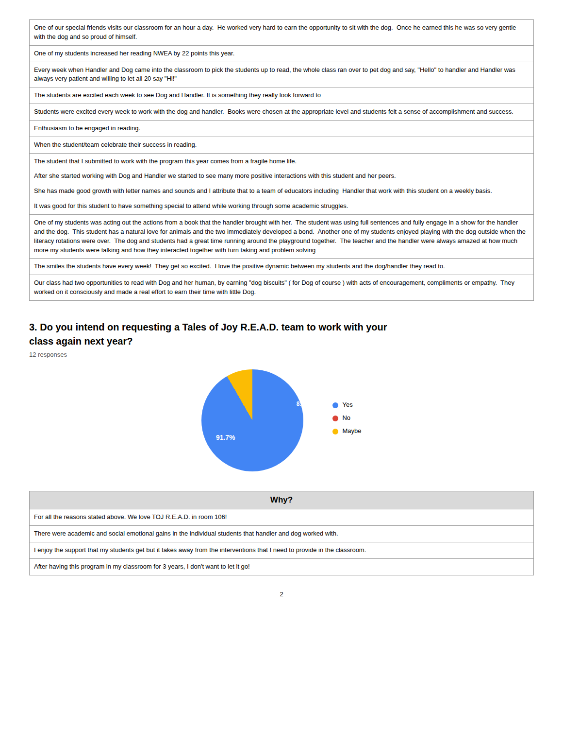| One of our special friends visits our classroom for an hour a day. He worked very hard to earn the opportunity to sit with the dog. Once he earned this he was so very gentle with the dog and so proud of himself. |
| One of my students increased her reading NWEA by 22 points this year. |
| Every week when Handler and Dog came into the classroom to pick the students up to read, the whole class ran over to pet dog and say, "Hello" to handler and Handler was always very patient and willing to let all 20 say "Hi!" |
| The students are excited each week to see Dog and Handler. It is something they really look forward to |
| Students were excited every week to work with the dog and handler. Books were chosen at the appropriate level and students felt a sense of accomplishment and success. |
| Enthusiasm to be engaged in reading. |
| When the student/team celebrate their success in reading. |
| The student that I submitted to work with the program this year comes from a fragile home life. After she started working with Dog and Handler we started to see many more positive interactions with this student and her peers. She has made good growth with letter names and sounds and I attribute that to a team of educators including Handler that work with this student on a weekly basis. It was good for this student to have something special to attend while working through some academic struggles. |
| One of my students was acting out the actions from a book that the handler brought with her. The student was using full sentences and fully engage in a show for the handler and the dog. This student has a natural love for animals and the two immediately developed a bond. Another one of my students enjoyed playing with the dog outside when the literacy rotations were over. The dog and students had a great time running around the playground together. The teacher and the handler were always amazed at how much more my students were talking and how they interacted together with turn taking and problem solving |
| The smiles the students have every week! They get so excited. I love the positive dynamic between my students and the dog/handler they read to. |
| Our class had two opportunities to read with Dog and her human, by earning "dog biscuits" ( for Dog of course ) with acts of encouragement, compliments or empathy. They worked on it consciously and made a real effort to earn their time with little Dog. |
3. Do you intend on requesting a Tales of Joy R.E.A.D. team to work with your class again next year?
12 responses
91.7% 8.3%
Yes
No
Maybe
| Why? |
| --- |
| For all the reasons stated above. We love TOJ R.E.A.D. in room 106! |
| There were academic and social emotional gains in the individual students that handler and dog worked with. |
| I enjoy the support that my students get but it takes away from the interventions that I need to provide in the classroom. |
| After having this program in my classroom for 3 years, I don't want to let it go! |
2